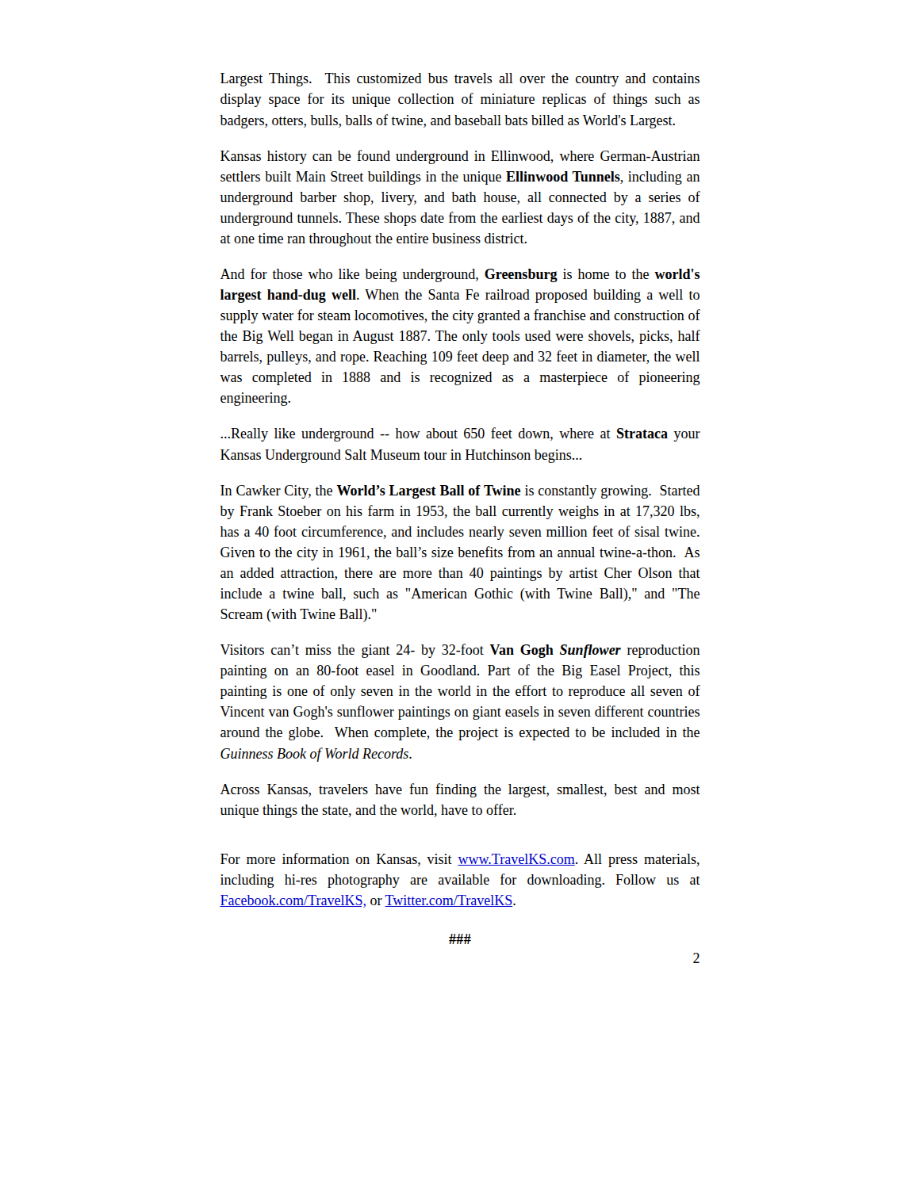Largest Things. This customized bus travels all over the country and contains display space for its unique collection of miniature replicas of things such as badgers, otters, bulls, balls of twine, and baseball bats billed as World's Largest.
Kansas history can be found underground in Ellinwood, where German-Austrian settlers built Main Street buildings in the unique Ellinwood Tunnels, including an underground barber shop, livery, and bath house, all connected by a series of underground tunnels. These shops date from the earliest days of the city, 1887, and at one time ran throughout the entire business district.
And for those who like being underground, Greensburg is home to the world's largest hand-dug well. When the Santa Fe railroad proposed building a well to supply water for steam locomotives, the city granted a franchise and construction of the Big Well began in August 1887. The only tools used were shovels, picks, half barrels, pulleys, and rope. Reaching 109 feet deep and 32 feet in diameter, the well was completed in 1888 and is recognized as a masterpiece of pioneering engineering.
...Really like underground -- how about 650 feet down, where at Strataca your Kansas Underground Salt Museum tour in Hutchinson begins...
In Cawker City, the World’s Largest Ball of Twine is constantly growing. Started by Frank Stoeber on his farm in 1953, the ball currently weighs in at 17,320 lbs, has a 40 foot circumference, and includes nearly seven million feet of sisal twine. Given to the city in 1961, the ball’s size benefits from an annual twine-a-thon. As an added attraction, there are more than 40 paintings by artist Cher Olson that include a twine ball, such as "American Gothic (with Twine Ball)," and "The Scream (with Twine Ball)."
Visitors can’t miss the giant 24- by 32-foot Van Gogh Sunflower reproduction painting on an 80-foot easel in Goodland. Part of the Big Easel Project, this painting is one of only seven in the world in the effort to reproduce all seven of Vincent van Gogh's sunflower paintings on giant easels in seven different countries around the globe. When complete, the project is expected to be included in the Guinness Book of World Records.
Across Kansas, travelers have fun finding the largest, smallest, best and most unique things the state, and the world, have to offer.
For more information on Kansas, visit www.TravelKS.com. All press materials, including hi-res photography are available for downloading. Follow us at Facebook.com/TravelKS, or Twitter.com/TravelKS.
###
2